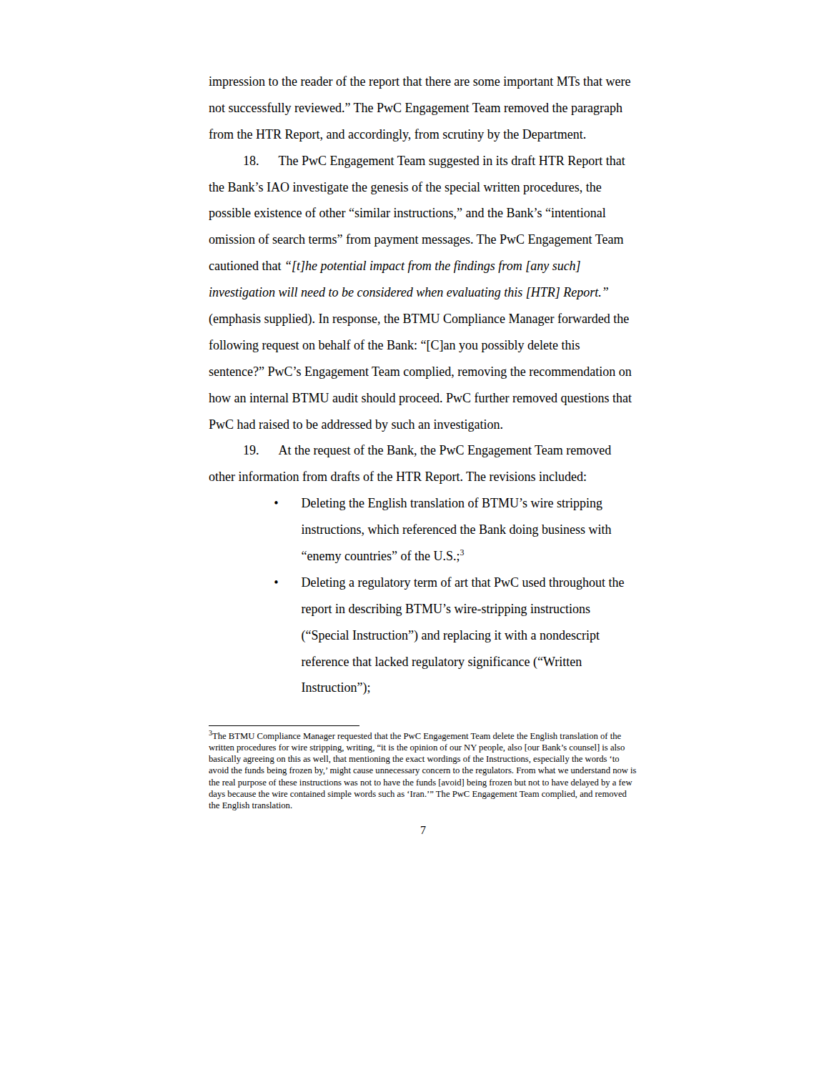impression to the reader of the report that there are some important MTs that were not successfully reviewed.” The PwC Engagement Team removed the paragraph from the HTR Report, and accordingly, from scrutiny by the Department.
18. The PwC Engagement Team suggested in its draft HTR Report that the Bank’s IAO investigate the genesis of the special written procedures, the possible existence of other “similar instructions,” and the Bank’s “intentional omission of search terms” from payment messages. The PwC Engagement Team cautioned that “[t]he potential impact from the findings from [any such] investigation will need to be considered when evaluating this [HTR] Report.” (emphasis supplied). In response, the BTMU Compliance Manager forwarded the following request on behalf of the Bank: “[C]an you possibly delete this sentence?” PwC’s Engagement Team complied, removing the recommendation on how an internal BTMU audit should proceed. PwC further removed questions that PwC had raised to be addressed by such an investigation.
19. At the request of the Bank, the PwC Engagement Team removed other information from drafts of the HTR Report. The revisions included:
Deleting the English translation of BTMU’s wire stripping instructions, which referenced the Bank doing business with “enemy countries” of the U.S.;3
Deleting a regulatory term of art that PwC used throughout the report in describing BTMU’s wire-stripping instructions (“Special Instruction”) and replacing it with a nondescript reference that lacked regulatory significance (“Written Instruction”);
3The BTMU Compliance Manager requested that the PwC Engagement Team delete the English translation of the written procedures for wire stripping, writing, “it is the opinion of our NY people, also [our Bank’s counsel] is also basically agreeing on this as well, that mentioning the exact wordings of the Instructions, especially the words ‘to avoid the funds being frozen by,’ might cause unnecessary concern to the regulators. From what we understand now is the real purpose of these instructions was not to have the funds [avoid] being frozen but not to have delayed by a few days because the wire contained simple words such as ‘Iran.’” The PwC Engagement Team complied, and removed the English translation.
7